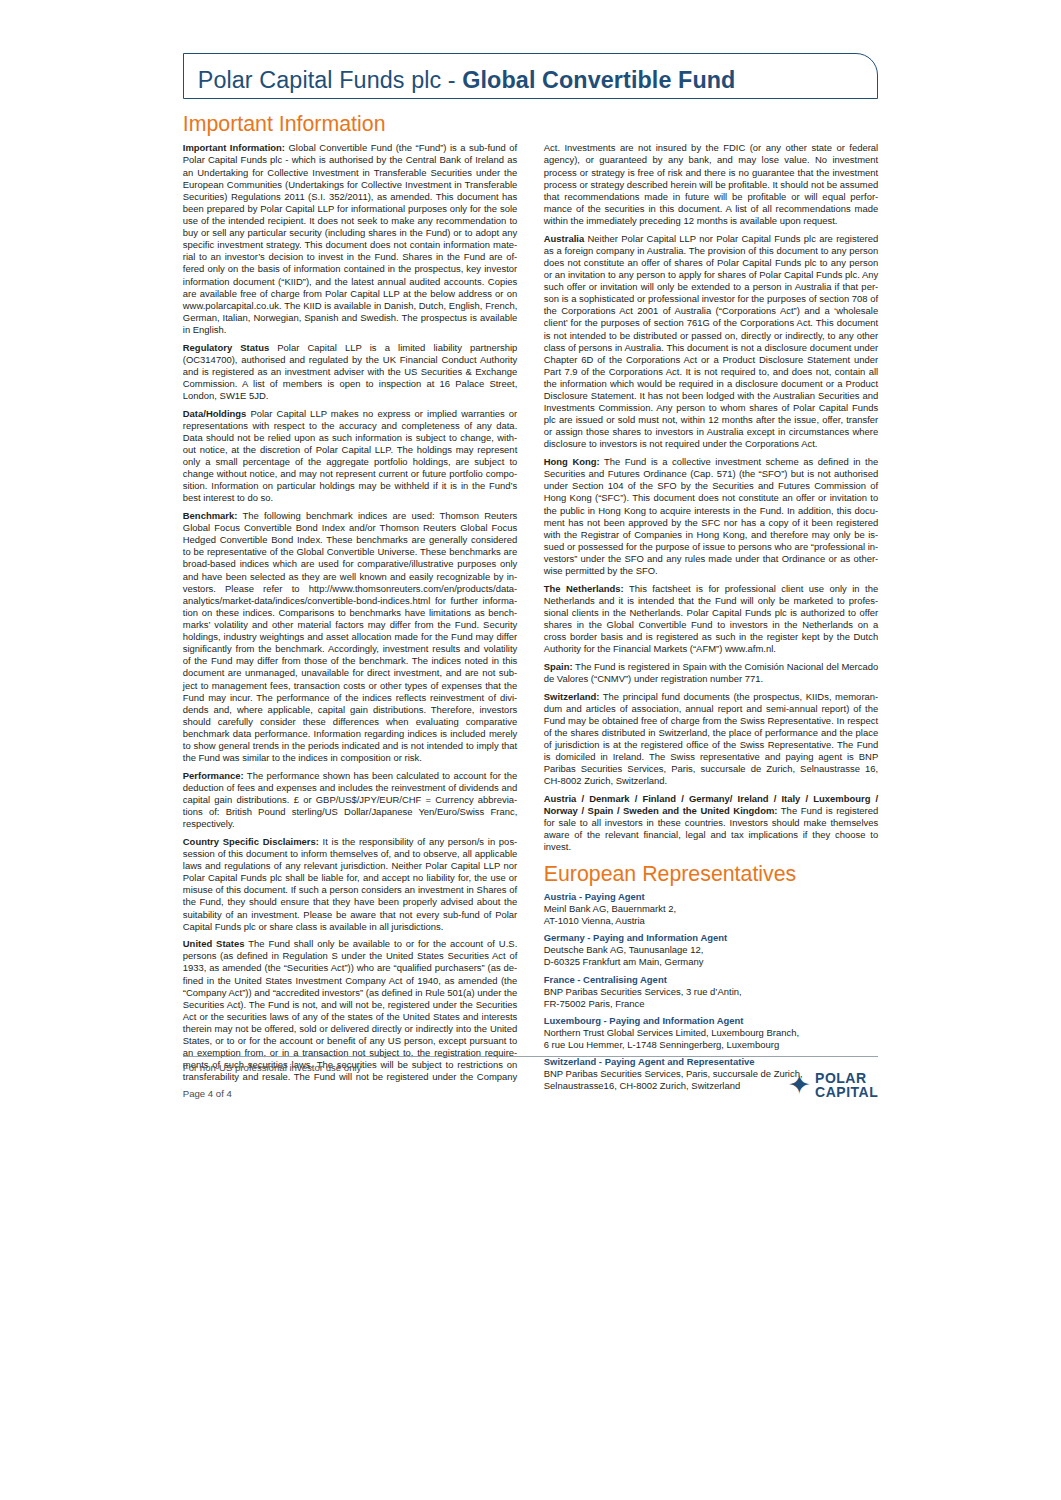Polar Capital Funds plc - Global Convertible Fund
Important Information
Important Information: Global Convertible Fund (the “Fund”) is a sub-fund of Polar Capital Funds plc - which is authorised by the Central Bank of Ireland as an Undertaking for Collective Investment in Transferable Securities under the European Communities (Undertakings for Collective Investment in Transferable Securities) Regulations 2011 (S.I. 352/2011), as amended. This document has been prepared by Polar Capital LLP for informational purposes only for the sole use of the intended recipient. It does not seek to make any recommendation to buy or sell any particular security (including shares in the Fund) or to adopt any specific investment strategy. This document does not contain information material to an investor’s decision to invest in the Fund. Shares in the Fund are offered only on the basis of information contained in the prospectus, key investor information document (“KIID”), and the latest annual audited accounts. Copies are available free of charge from Polar Capital LLP at the below address or on www.polarcapital.co.uk. The KIID is available in Danish, Dutch, English, French, German, Italian, Norwegian, Spanish and Swedish. The prospectus is available in English.
Regulatory Status Polar Capital LLP is a limited liability partnership (OC314700), authorised and regulated by the UK Financial Conduct Authority and is registered as an investment adviser with the US Securities & Exchange Commission. A list of members is open to inspection at 16 Palace Street, London, SW1E 5JD.
Data/Holdings Polar Capital LLP makes no express or implied warranties or representations with respect to the accuracy and completeness of any data. Data should not be relied upon as such information is subject to change, without notice, at the discretion of Polar Capital LLP. The holdings may represent only a small percentage of the aggregate portfolio holdings, are subject to change without notice, and may not represent current or future portfolio composition. Information on particular holdings may be withheld if it is in the Fund’s best interest to do so.
Benchmark: The following benchmark indices are used: Thomson Reuters Global Focus Convertible Bond Index and/or Thomson Reuters Global Focus Hedged Convertible Bond Index. These benchmarks are generally considered to be representative of the Global Convertible Universe. These benchmarks are broad-based indices which are used for comparative/illustrative purposes only and have been selected as they are well known and easily recognizable by investors. Please refer to http://www.thomsonreuters.com/en/products/data-analytics/market-data/indices/convertible-bond-indices.html for further information on these indices. Comparisons to benchmarks have limitations as benchmarks’ volatility and other material factors may differ from the Fund. Security holdings, industry weightings and asset allocation made for the Fund may differ significantly from the benchmark. Accordingly, investment results and volatility of the Fund may differ from those of the benchmark. The indices noted in this document are unmanaged, unavailable for direct investment, and are not subject to management fees, transaction costs or other types of expenses that the Fund may incur. The performance of the indices reflects reinvestment of dividends and, where applicable, capital gain distributions. Therefore, investors should carefully consider these differences when evaluating comparative benchmark data performance. Information regarding indices is included merely to show general trends in the periods indicated and is not intended to imply that the Fund was similar to the indices in composition or risk.
Performance: The performance shown has been calculated to account for the deduction of fees and expenses and includes the reinvestment of dividends and capital gain distributions. £ or GBP/US$/JPY/EUR/CHF = Currency abbreviations of: British Pound sterling/US Dollar/Japanese Yen/Euro/Swiss Franc, respectively.
Country Specific Disclaimers: It is the responsibility of any person/s in possession of this document to inform themselves of, and to observe, all applicable laws and regulations of any relevant jurisdiction. Neither Polar Capital LLP nor Polar Capital Funds plc shall be liable for, and accept no liability for, the use or misuse of this document. If such a person considers an investment in Shares of the Fund, they should ensure that they have been properly advised about the suitability of an investment. Please be aware that not every sub-fund of Polar Capital Funds plc or share class is available in all jurisdictions.
United States The Fund shall only be available to or for the account of U.S. persons (as defined in Regulation S under the United States Securities Act of 1933, as amended (the “Securities Act”)) who are “qualified purchasers” (as defined in the United States Investment Company Act of 1940, as amended (the “Company Act”)) and “accredited investors” (as defined in Rule 501(a) under the Securities Act). The Fund is not, and will not be, registered under the Securities Act or the securities laws of any of the states of the United States and interests therein may not be offered, sold or delivered directly or indirectly into the United States, or to or for the account or benefit of any US person, except pursuant to an exemption from, or in a transaction not subject to, the registration requirements of such securities laws. The securities will be subject to restrictions on transferability and resale. The Fund will not be registered under the Company Act. Investments are not insured by the FDIC (or any other state or federal agency), or guaranteed by any bank, and may lose value. No investment process or strategy is free of risk and there is no guarantee that the investment process or strategy described herein will be profitable. It should not be assumed that recommendations made in future will be profitable or will equal performance of the securities in this document. A list of all recommendations made within the immediately preceding 12 months is available upon request.
Australia Neither Polar Capital LLP nor Polar Capital Funds plc are registered as a foreign company in Australia. The provision of this document to any person does not constitute an offer of shares of Polar Capital Funds plc to any person or an invitation to any person to apply for shares of Polar Capital Funds plc. Any such offer or invitation will only be extended to a person in Australia if that person is a sophisticated or professional investor for the purposes of section 708 of the Corporations Act 2001 of Australia (“Corporations Act”) and a ‘wholesale client’ for the purposes of section 761G of the Corporations Act. This document is not intended to be distributed or passed on, directly or indirectly, to any other class of persons in Australia. This document is not a disclosure document under Chapter 6D of the Corporations Act or a Product Disclosure Statement under Part 7.9 of the Corporations Act. It is not required to, and does not, contain all the information which would be required in a disclosure document or a Product Disclosure Statement. It has not been lodged with the Australian Securities and Investments Commission. Any person to whom shares of Polar Capital Funds plc are issued or sold must not, within 12 months after the issue, offer, transfer or assign those shares to investors in Australia except in circumstances where disclosure to investors is not required under the Corporations Act.
Hong Kong: The Fund is a collective investment scheme as defined in the Securities and Futures Ordinance (Cap. 571) (the “SFO”) but is not authorised under Section 104 of the SFO by the Securities and Futures Commission of Hong Kong (“SFC”). This document does not constitute an offer or invitation to the public in Hong Kong to acquire interests in the Fund. In addition, this document has not been approved by the SFC nor has a copy of it been registered with the Registrar of Companies in Hong Kong, and therefore may only be issued or possessed for the purpose of issue to persons who are “professional investors” under the SFO and any rules made under that Ordinance or as otherwise permitted by the SFO.
The Netherlands: This factsheet is for professional client use only in the Netherlands and it is intended that the Fund will only be marketed to professional clients in the Netherlands. Polar Capital Funds plc is authorized to offer shares in the Global Convertible Fund to investors in the Netherlands on a cross border basis and is registered as such in the register kept by the Dutch Authority for the Financial Markets (“AFM”) www.afm.nl.
Spain: The Fund is registered in Spain with the Comisión Nacional del Mercado de Valores (“CNMV”) under registration number 771.
Switzerland: The principal fund documents (the prospectus, KIIDs, memorandum and articles of association, annual report and semi-annual report) of the Fund may be obtained free of charge from the Swiss Representative. In respect of the shares distributed in Switzerland, the place of performance and the place of jurisdiction is at the registered office of the Swiss Representative. The Fund is domiciled in Ireland. The Swiss representative and paying agent is BNP Paribas Securities Services, Paris, succursale de Zurich, Selnaustrasse 16, CH-8002 Zurich, Switzerland.
Austria / Denmark / Finland / Germany/ Ireland / Italy / Luxembourg / Norway / Spain / Sweden and the United Kingdom: The Fund is registered for sale to all investors in these countries. Investors should make themselves aware of the relevant financial, legal and tax implications if they choose to invest.
European Representatives
Austria - Paying Agent
Meinl Bank AG, Bauernmarkt 2,
AT-1010 Vienna, Austria
Germany - Paying and Information Agent
Deutsche Bank AG, Taunusanlage 12,
D-60325 Frankfurt am Main, Germany
France - Centralising Agent
BNP Paribas Securities Services, 3 rue d’Antin,
FR-75002 Paris, France
Luxembourg - Paying and Information Agent
Northern Trust Global Services Limited, Luxembourg Branch,
6 rue Lou Hemmer, L-1748 Senningerberg, Luxembourg
Switzerland - Paying Agent and Representative
BNP Paribas Securities Services, Paris, succursale de Zurich,
Selnaustrasse16, CH-8002 Zurich, Switzerland
For non-US professional investor use only
Page 4 of 4
✦POLAR
CAPITAL